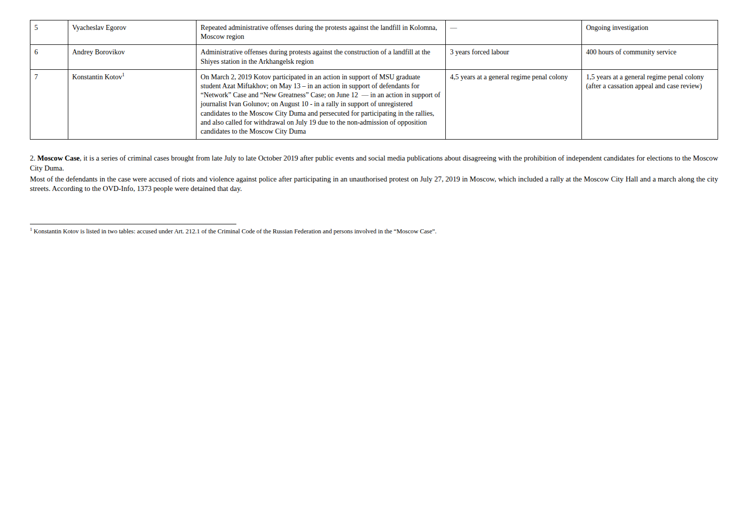| 5 | Vyacheslav Egorov | Repeated administrative offenses during the protests against the landfill in Kolomna, Moscow region | — | Ongoing investigation |
| 6 | Andrey Borovikov | Administrative offenses during protests against the construction of a landfill at the Shiyes station in the Arkhangelsk region | 3 years forced labour | 400 hours of community service |
| 7 | Konstantin Kotov 1 | On March 2, 2019 Kotov participated in an action in support of MSU graduate student Azat Miftakhov; on May 13 – in an action in support of defendants for “Network” Case and “New Greatness” Case; on June 12 — in an action in support of journalist Ivan Golunov; on August 10 - in a rally in support of unregistered candidates to the Moscow City Duma and persecuted for participating in the rallies, and also called for withdrawal on July 19 due to the non-admission of opposition candidates to the Moscow City Duma | 4,5 years at a general regime penal colony | 1,5 years at a general regime penal colony (after a cassation appeal and case review) |
2. Moscow Case, it is a series of criminal cases brought from late July to late October 2019 after public events and social media publications about disagreeing with the prohibition of independent candidates for elections to the Moscow City Duma.
Most of the defendants in the case were accused of riots and violence against police after participating in an unauthorised protest on July 27, 2019 in Moscow, which included a rally at the Moscow City Hall and a march along the city streets. According to the OVD-Info, 1373 people were detained that day.
1 Konstantin Kotov is listed in two tables: accused under Art. 212.1 of the Criminal Code of the Russian Federation and persons involved in the “Moscow Case”.